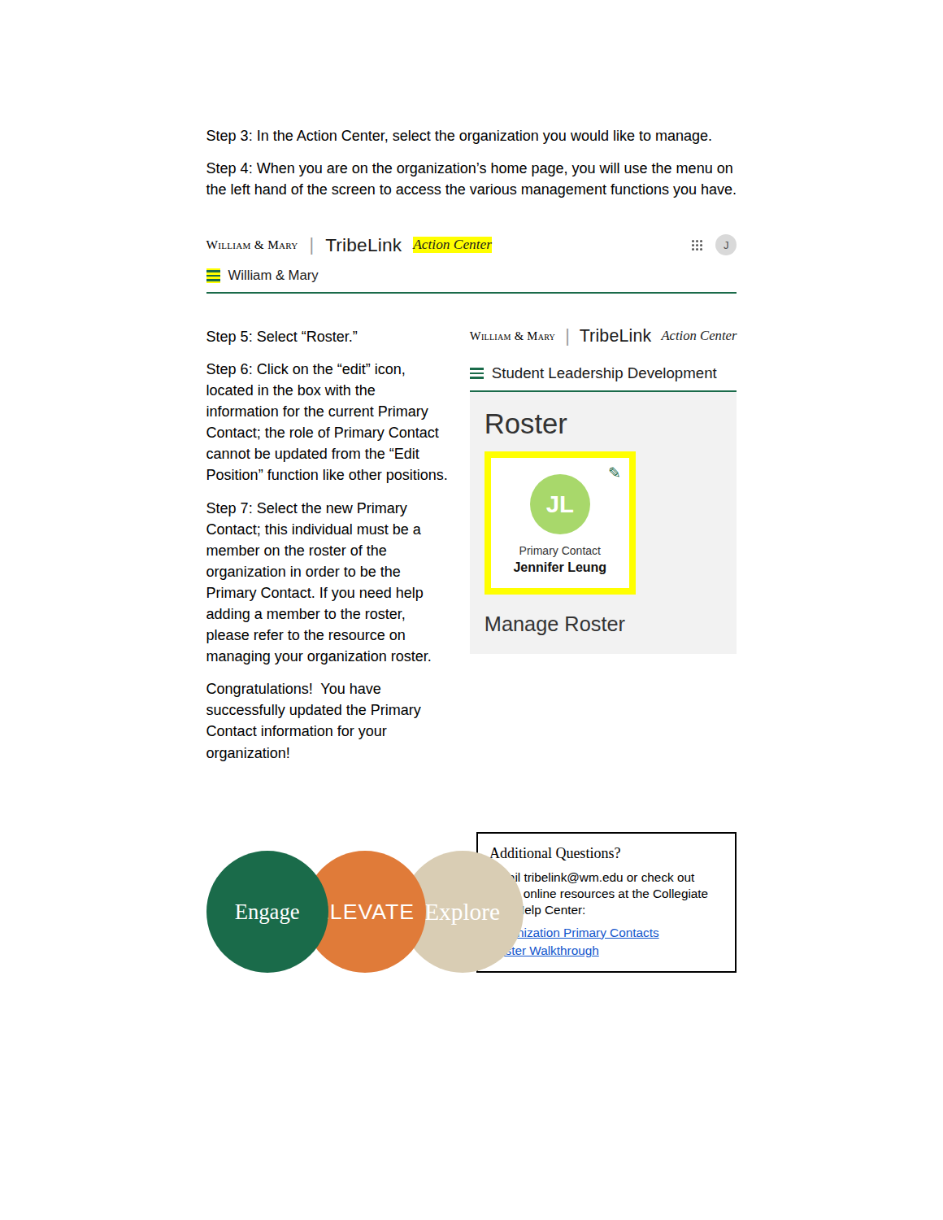Step 3: In the Action Center, select the organization you would like to manage.
Step 4: When you are on the organization’s home page, you will use the menu on the left hand of the screen to access the various management functions you have.
William & Mary | TribeLink Action Center J
William & Mary
Step 5: Select “Roster.”
Step 6: Click on the “edit” icon, located in the box with the information for the current Primary Contact; the role of Primary Contact cannot be updated from the “Edit Position” function like other positions.
Step 7: Select the new Primary Contact; this individual must be a member on the roster of the organization in order to be the Primary Contact. If you need help adding a member to the roster, please refer to the resource on managing your organization roster.
Congratulations! You have successfully updated the Primary Contact information for your organization!
William & Mary | TribeLink Action Center
Student Leadership Development
Roster
✎
JL
Primary Contact
Jennifer Leung
Manage Roster
Engage
ELEVATE
Explore
Additional Questions?
Email tribelink@wm.edu or check out some online resources at the Collegiate Link Help Center:
Organization Primary Contacts Roster Walkthrough